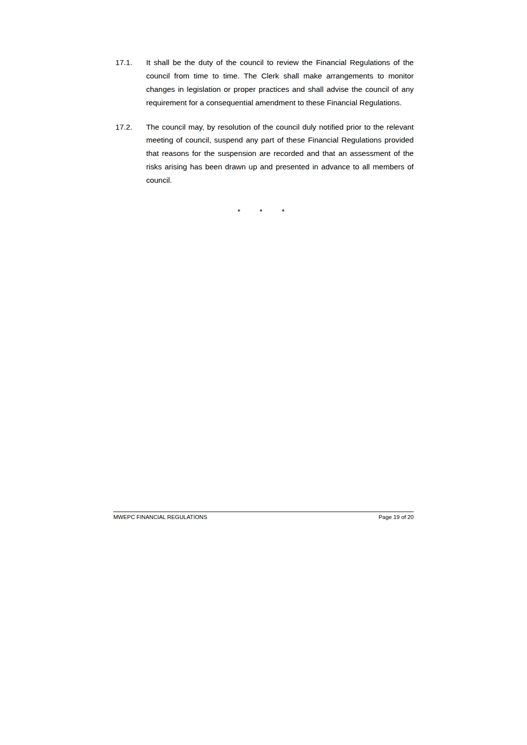17.1.
It shall be the duty of the council to review the Financial Regulations of the council from time to time. The Clerk shall make arrangements to monitor changes in legislation or proper practices and shall advise the council of any requirement for a consequential amendment to these Financial Regulations.
17.2.
The council may, by resolution of the council duly notified prior to the relevant meeting of council, suspend any part of these Financial Regulations provided that reasons for the suspension are recorded and that an assessment of the risks arising has been drawn up and presented in advance to all members of council.
* * *
MWEPC FINANCIAL REGULATIONS
Page 19 of 20